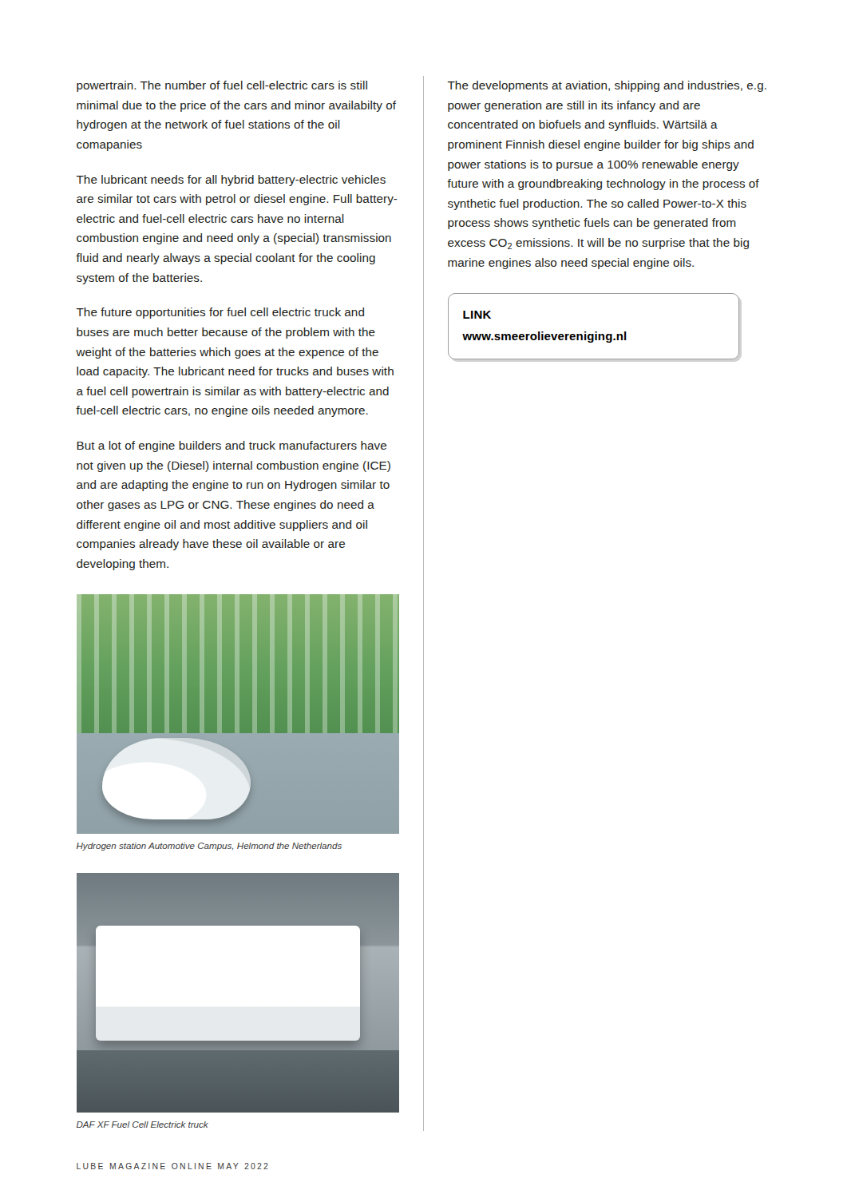powertrain. The number of fuel cell-electric cars is still minimal due to the price of the cars and minor availabilty of hydrogen at the network of fuel stations of the oil comapanies
The lubricant needs for all hybrid battery-electric vehicles are similar tot cars with petrol or diesel engine. Full battery-electric and fuel-cell electric cars have no internal combustion engine and need only a (special) transmission fluid and nearly always a special coolant for the cooling system of the batteries.
The future opportunities for fuel cell electric truck and buses are much better because of the problem with the weight of the batteries which goes at the expence of the load capacity. The lubricant need for trucks and buses with a fuel cell powertrain is similar as with battery-electric and fuel-cell electric cars, no engine oils needed anymore.
But a lot of engine builders and truck manufacturers have not given up the (Diesel) internal combustion engine (ICE) and are adapting the engine to run on Hydrogen similar to other gases as LPG or CNG. These engines do need a different engine oil and most additive suppliers and oil companies already have these oil available or are developing them.
Hydrogen station Automotive Campus, Helmond the Netherlands
DAF XF Fuel Cell Electrick truck
The developments at aviation, shipping and industries, e.g. power generation are still in its infancy and are concentrated on biofuels and synfluids. Wärtsilä a prominent Finnish diesel engine builder for big ships and power stations is to pursue a 100% renewable energy future with a groundbreaking technology in the process of synthetic fuel production. The so called Power-to-X this process shows synthetic fuels can be generated from excess CO2 emissions. It will be no surprise that the big marine engines also need special engine oils.
LINK
www.smeerolievereniging.nl
Lube Magazine Online May 2022